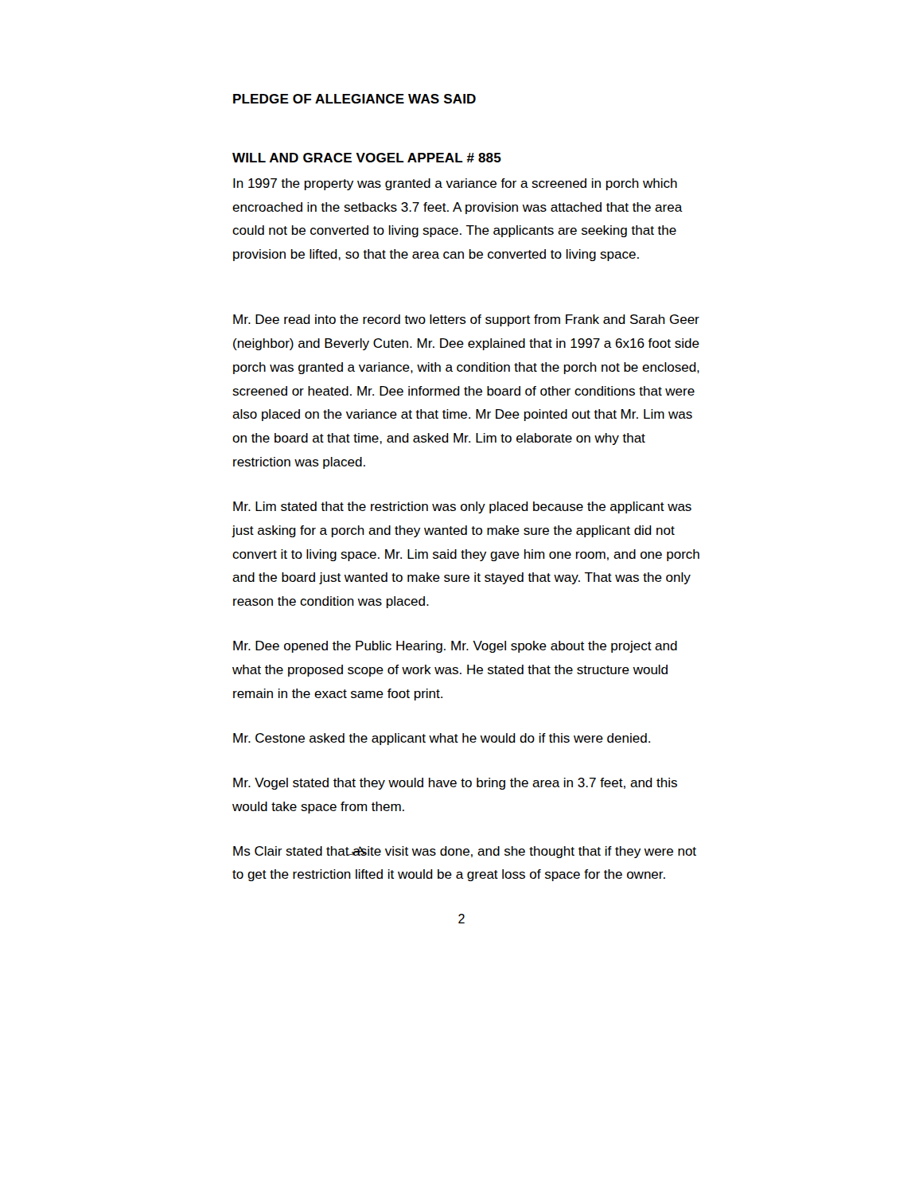PLEDGE OF ALLEGIANCE WAS SAID
WILL AND GRACE VOGEL APPEAL # 885
In 1997 the property was granted a variance for a screened in porch which encroached in the setbacks 3.7 feet. A provision was attached that the area could not be converted to living space. The applicants are seeking that the provision be lifted, so that the area can be converted to living space.
Mr. Dee read into the record two letters of support from Frank and Sarah Geer (neighbor) and Beverly Cuten. Mr. Dee explained that in 1997 a 6x16 foot side porch was granted a variance, with a condition that the porch not be enclosed, screened or heated. Mr. Dee informed the board of other conditions that were also placed on the variance at that time. Mr Dee pointed out that Mr. Lim was on the board at that time, and asked Mr. Lim to elaborate on why that restriction was placed.
Mr. Lim stated that the restriction was only placed because the applicant was just asking for a porch and they wanted to make sure the applicant did not convert it to living space. Mr. Lim said they gave him one room, and one porch and the board just wanted to make sure it stayed that way. That was the only reason the condition was placed.
Mr. Dee opened the Public Hearing. Mr. Vogel spoke about the project and what the proposed scope of work was. He stated that the structure would remain in the exact same foot print.
Mr. Cestone asked the applicant what he would do if this were denied.
Mr. Vogel stated that they would have to bring the area in 3.7 feet, and this would take space from them.
Ms Clair stated that→﻿A asite visit was done, and she thought that if they were not to get the restriction lifted it would be a great loss of space for the owner.
2